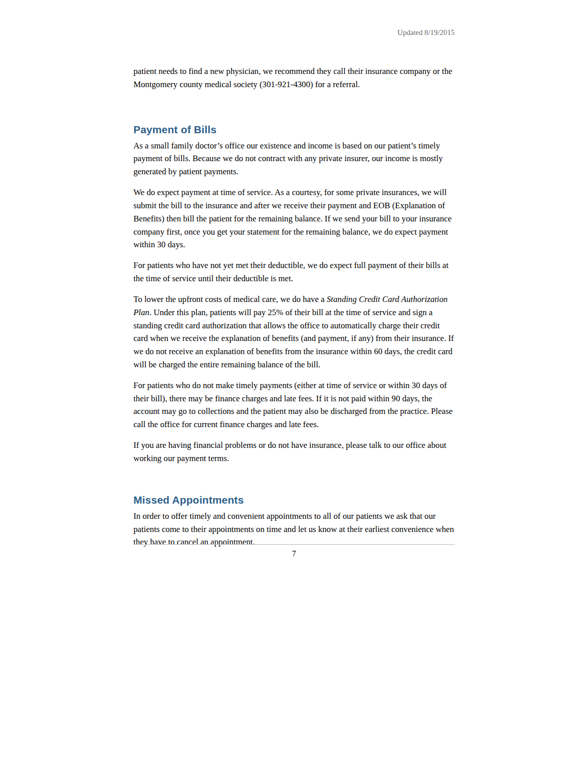Updated 8/19/2015
patient needs to find a new physician, we recommend they call their insurance company or the Montgomery county medical society (301-921-4300) for a referral.
Payment of Bills
As a small family doctor’s office our existence and income is based on our patient’s timely payment of bills. Because we do not contract with any private insurer, our income is mostly generated by patient payments.
We do expect payment at time of service. As a courtesy, for some private insurances, we will submit the bill to the insurance and after we receive their payment and EOB (Explanation of Benefits) then bill the patient for the remaining balance. If we send your bill to your insurance company first, once you get your statement for the remaining balance, we do expect payment within 30 days.
For patients who have not yet met their deductible, we do expect full payment of their bills at the time of service until their deductible is met.
To lower the upfront costs of medical care, we do have a Standing Credit Card Authorization Plan. Under this plan, patients will pay 25% of their bill at the time of service and sign a standing credit card authorization that allows the office to automatically charge their credit card when we receive the explanation of benefits (and payment, if any) from their insurance. If we do not receive an explanation of benefits from the insurance within 60 days, the credit card will be charged the entire remaining balance of the bill.
For patients who do not make timely payments (either at time of service or within 30 days of their bill), there may be finance charges and late fees. If it is not paid within 90 days, the account may go to collections and the patient may also be discharged from the practice. Please call the office for current finance charges and late fees.
If you are having financial problems or do not have insurance, please talk to our office about working our payment terms.
Missed Appointments
In order to offer timely and convenient appointments to all of our patients we ask that our patients come to their appointments on time and let us know at their earliest convenience when they have to cancel an appointment.
7